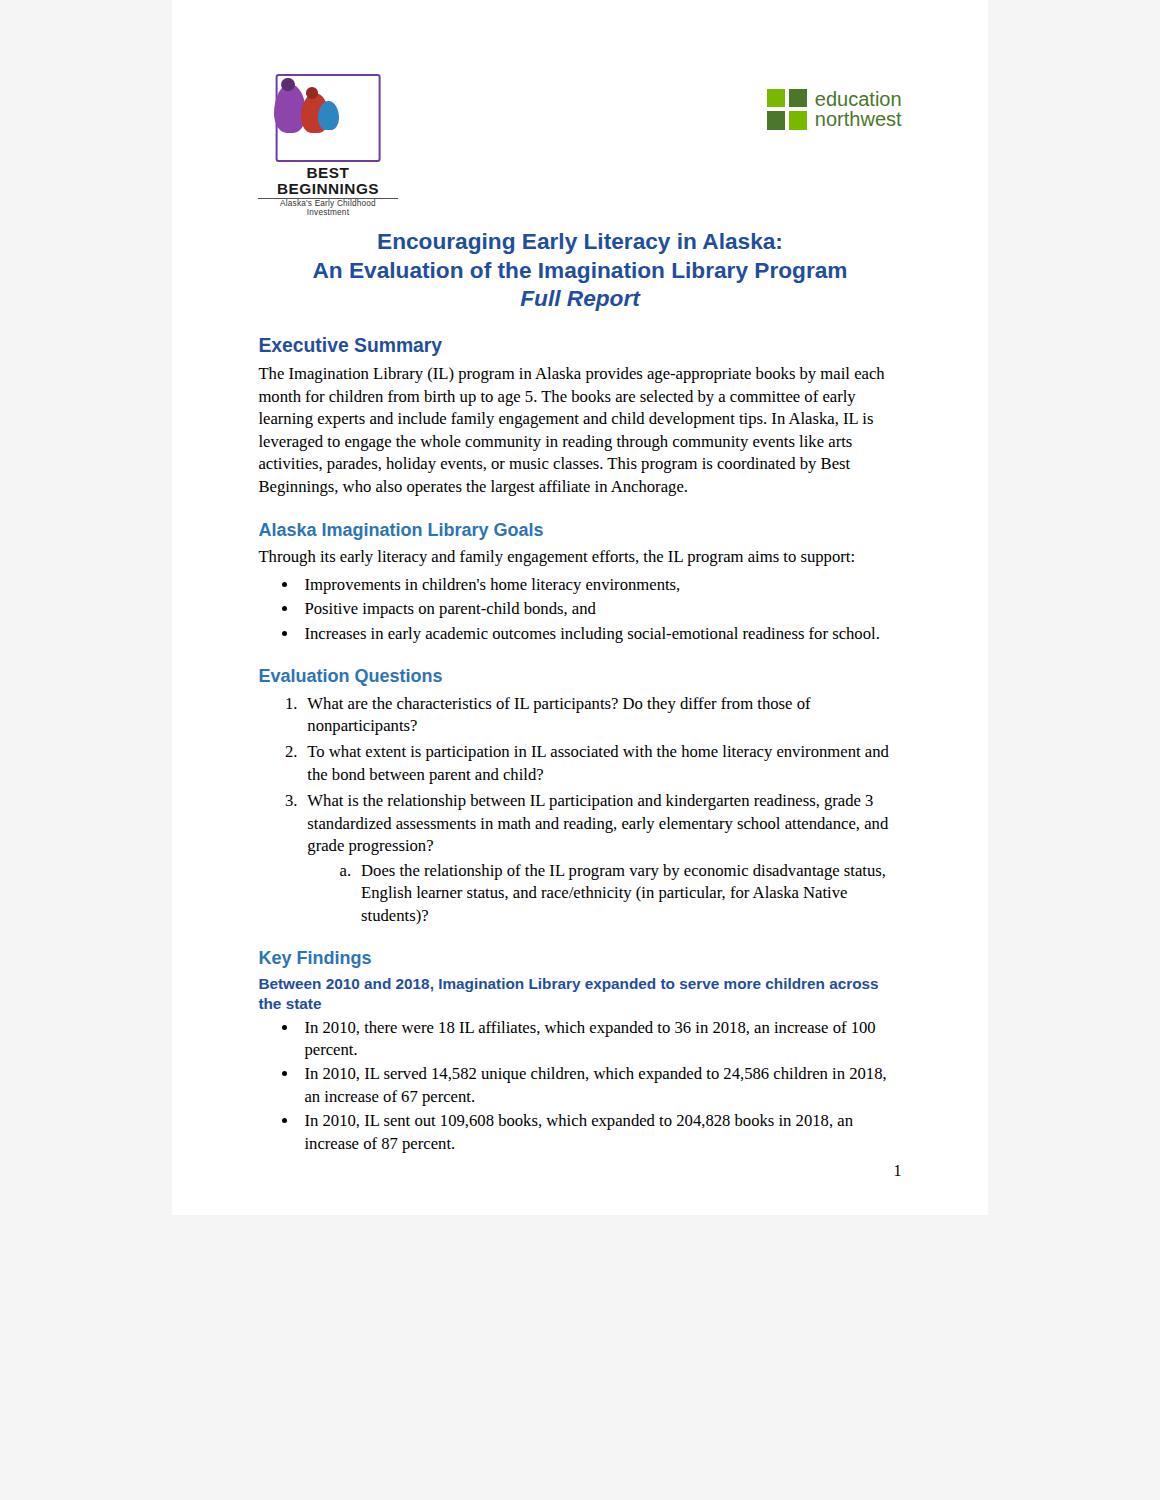BEST BEGINNINGS
Alaska's Early Childhood Investment
education northwest
Encouraging Early Literacy in Alaska:
An Evaluation of the Imagination Library Program
Full Report
Executive Summary
The Imagination Library (IL) program in Alaska provides age-appropriate books by mail each month for children from birth up to age 5. The books are selected by a committee of early learning experts and include family engagement and child development tips. In Alaska, IL is leveraged to engage the whole community in reading through community events like arts activities, parades, holiday events, or music classes. This program is coordinated by Best Beginnings, who also operates the largest affiliate in Anchorage.
Alaska Imagination Library Goals
Through its early literacy and family engagement efforts, the IL program aims to support:
Improvements in children's home literacy environments,
Positive impacts on parent-child bonds, and
Increases in early academic outcomes including social-emotional readiness for school.
Evaluation Questions
What are the characteristics of IL participants? Do they differ from those of nonparticipants?
To what extent is participation in IL associated with the home literacy environment and the bond between parent and child?
What is the relationship between IL participation and kindergarten readiness, grade 3 standardized assessments in math and reading, early elementary school attendance, and grade progression?
Does the relationship of the IL program vary by economic disadvantage status, English learner status, and race/ethnicity (in particular, for Alaska Native students)?
Key Findings
Between 2010 and 2018, Imagination Library expanded to serve more children across the state
In 2010, there were 18 IL affiliates, which expanded to 36 in 2018, an increase of 100 percent.
In 2010, IL served 14,582 unique children, which expanded to 24,586 children in 2018, an increase of 67 percent.
In 2010, IL sent out 109,608 books, which expanded to 204,828 books in 2018, an increase of 87 percent.
1